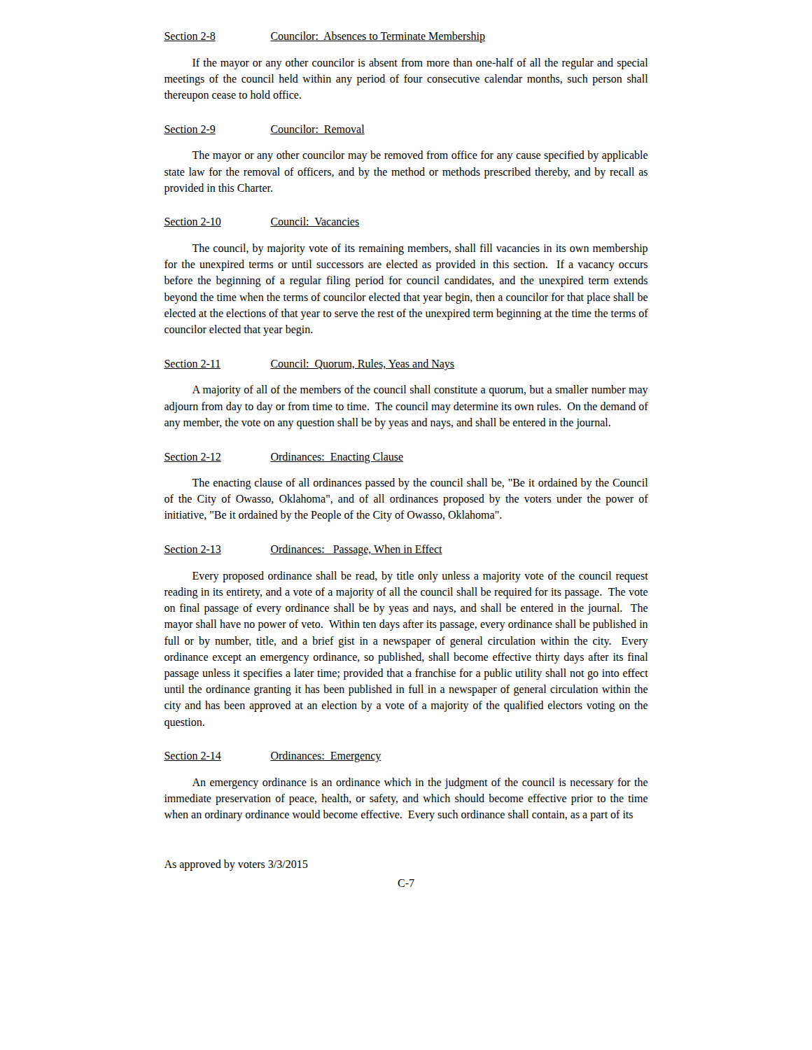Section 2-8 Councilor: Absences to Terminate Membership
If the mayor or any other councilor is absent from more than one-half of all the regular and special meetings of the council held within any period of four consecutive calendar months, such person shall thereupon cease to hold office.
Section 2-9 Councilor: Removal
The mayor or any other councilor may be removed from office for any cause specified by applicable state law for the removal of officers, and by the method or methods prescribed thereby, and by recall as provided in this Charter.
Section 2-10 Council: Vacancies
The council, by majority vote of its remaining members, shall fill vacancies in its own membership for the unexpired terms or until successors are elected as provided in this section. If a vacancy occurs before the beginning of a regular filing period for council candidates, and the unexpired term extends beyond the time when the terms of councilor elected that year begin, then a councilor for that place shall be elected at the elections of that year to serve the rest of the unexpired term beginning at the time the terms of councilor elected that year begin.
Section 2-11 Council: Quorum, Rules, Yeas and Nays
A majority of all of the members of the council shall constitute a quorum, but a smaller number may adjourn from day to day or from time to time. The council may determine its own rules. On the demand of any member, the vote on any question shall be by yeas and nays, and shall be entered in the journal.
Section 2-12 Ordinances: Enacting Clause
The enacting clause of all ordinances passed by the council shall be, "Be it ordained by the Council of the City of Owasso, Oklahoma", and of all ordinances proposed by the voters under the power of initiative, "Be it ordained by the People of the City of Owasso, Oklahoma".
Section 2-13 Ordinances: Passage, When in Effect
Every proposed ordinance shall be read, by title only unless a majority vote of the council request reading in its entirety, and a vote of a majority of all the council shall be required for its passage. The vote on final passage of every ordinance shall be by yeas and nays, and shall be entered in the journal. The mayor shall have no power of veto. Within ten days after its passage, every ordinance shall be published in full or by number, title, and a brief gist in a newspaper of general circulation within the city. Every ordinance except an emergency ordinance, so published, shall become effective thirty days after its final passage unless it specifies a later time; provided that a franchise for a public utility shall not go into effect until the ordinance granting it has been published in full in a newspaper of general circulation within the city and has been approved at an election by a vote of a majority of the qualified electors voting on the question.
Section 2-14 Ordinances: Emergency
An emergency ordinance is an ordinance which in the judgment of the council is necessary for the immediate preservation of peace, health, or safety, and which should become effective prior to the time when an ordinary ordinance would become effective. Every such ordinance shall contain, as a part of its
As approved by voters 3/3/2015
C-7